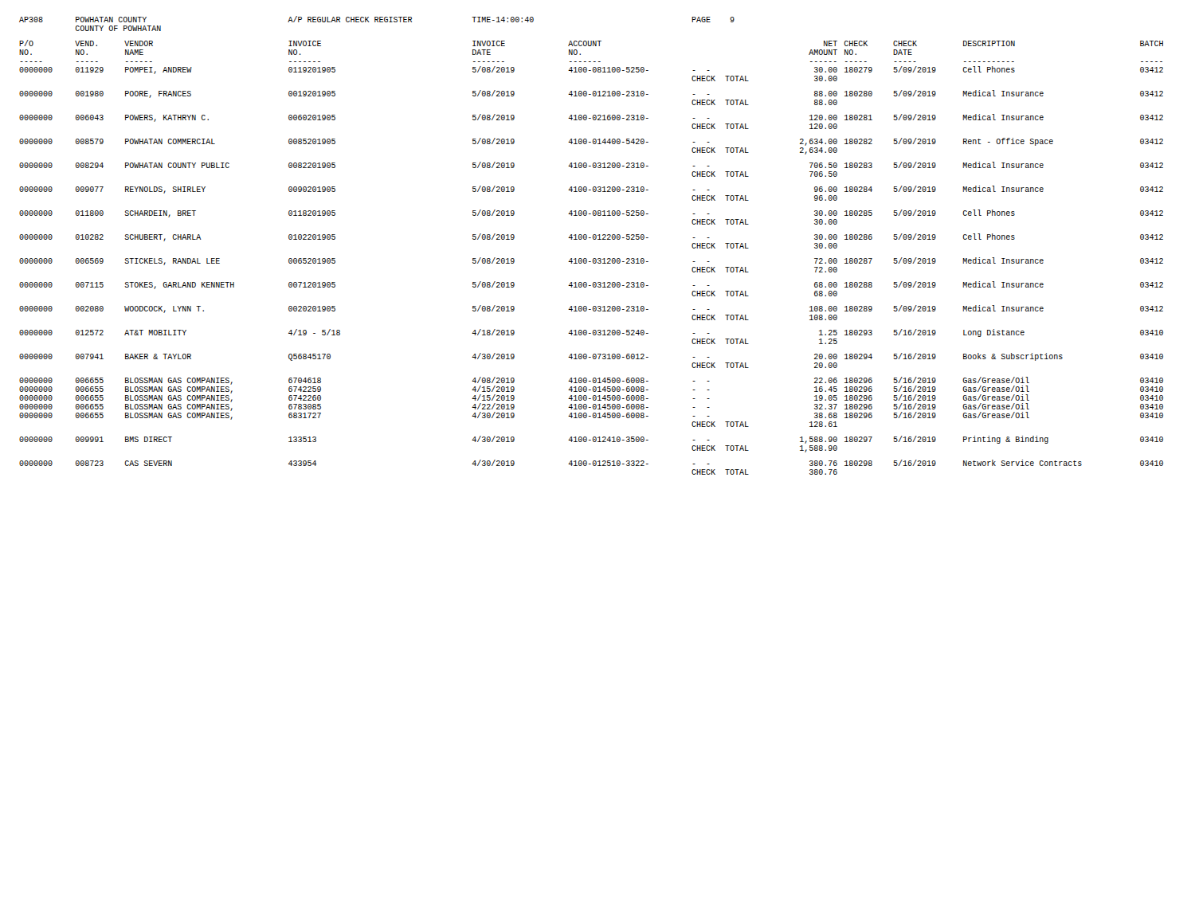| AP308 | POWHATAN COUNTY COUNTY OF POWHATAN | A/P REGULAR CHECK REGISTER | TIME-14:00:40 | | PAGE 9 | | | | |
| --- | --- | --- | --- | --- | --- | --- | --- | --- | --- |
| P/O NO. ----- | VEND. NO. ----- | VENDOR NAME ------ | INVOICE NO. ------- | INVOICE DATE ------- | ACCOUNT NO. ------- | | NET AMOUNT ------ | CHECK NO. ----- | CHECK DATE ----- | DESCRIPTION ----------- | BATCH ----- |
| 0000000 | 011929 | POMPEI, ANDREW | 0119201905 | 5/08/2019 | 4100-081100-5250- | - - | 30.00 | 180279 | 5/09/2019 | Cell Phones | 03412 |
| | | | | | | CHECK TOTAL | 30.00 | | | | |
| 0000000 | 001980 | POORE, FRANCES | 0019201905 | 5/08/2019 | 4100-012100-2310- | - - | 88.00 | 180280 | 5/09/2019 | Medical Insurance | 03412 |
| | | | | | | CHECK TOTAL | 88.00 | | | | |
| 0000000 | 006043 | POWERS, KATHRYN C. | 0060201905 | 5/08/2019 | 4100-021600-2310- | - - | 120.00 | 180281 | 5/09/2019 | Medical Insurance | 03412 |
| | | | | | | CHECK TOTAL | 120.00 | | | | |
| 0000000 | 008579 | POWHATAN COMMERCIAL | 0085201905 | 5/08/2019 | 4100-014400-5420- | - - | 2,634.00 | 180282 | 5/09/2019 | Rent - Office Space | 03412 |
| | | | | | | CHECK TOTAL | 2,634.00 | | | | |
| 0000000 | 008294 | POWHATAN COUNTY PUBLIC | 0082201905 | 5/08/2019 | 4100-031200-2310- | - - | 706.50 | 180283 | 5/09/2019 | Medical Insurance | 03412 |
| | | | | | | CHECK TOTAL | 706.50 | | | | |
| 0000000 | 009077 | REYNOLDS, SHIRLEY | 0090201905 | 5/08/2019 | 4100-031200-2310- | - - | 96.00 | 180284 | 5/09/2019 | Medical Insurance | 03412 |
| | | | | | | CHECK TOTAL | 96.00 | | | | |
| 0000000 | 011800 | SCHARDEIN, BRET | 0118201905 | 5/08/2019 | 4100-081100-5250- | - - | 30.00 | 180285 | 5/09/2019 | Cell Phones | 03412 |
| | | | | | | CHECK TOTAL | 30.00 | | | | |
| 0000000 | 010282 | SCHUBERT, CHARLA | 0102201905 | 5/08/2019 | 4100-012200-5250- | - - | 30.00 | 180286 | 5/09/2019 | Cell Phones | 03412 |
| | | | | | | CHECK TOTAL | 30.00 | | | | |
| 0000000 | 006569 | STICKELS, RANDAL LEE | 0065201905 | 5/08/2019 | 4100-031200-2310- | - - | 72.00 | 180287 | 5/09/2019 | Medical Insurance | 03412 |
| | | | | | | CHECK TOTAL | 72.00 | | | | |
| 0000000 | 007115 | STOKES, GARLAND KENNETH | 0071201905 | 5/08/2019 | 4100-031200-2310- | - - | 68.00 | 180288 | 5/09/2019 | Medical Insurance | 03412 |
| | | | | | | CHECK TOTAL | 68.00 | | | | |
| 0000000 | 002080 | WOODCOCK, LYNN T. | 0020201905 | 5/08/2019 | 4100-031200-2310- | - - | 108.00 | 180289 | 5/09/2019 | Medical Insurance | 03412 |
| | | | | | | CHECK TOTAL | 108.00 | | | | |
| 0000000 | 012572 | AT&T MOBILITY | 4/19 - 5/18 | 4/18/2019 | 4100-031200-5240- | - - | 1.25 | 180293 | 5/16/2019 | Long Distance | 03410 |
| | | | | | | CHECK TOTAL | 1.25 | | | | |
| 0000000 | 007941 | BAKER & TAYLOR | Q56845170 | 4/30/2019 | 4100-073100-6012- | - - | 20.00 | 180294 | 5/16/2019 | Books & Subscriptions | 03410 |
| | | | | | | CHECK TOTAL | 20.00 | | | | |
| 0000000 | 006655 | BLOSSMAN GAS COMPANIES, | 6704618 | 4/08/2019 | 4100-014500-6008- | - - | 22.06 | 180296 | 5/16/2019 | Gas/Grease/Oil | 03410 |
| 0000000 | 006655 | BLOSSMAN GAS COMPANIES, | 6742259 | 4/15/2019 | 4100-014500-6008- | - - | 16.45 | 180296 | 5/16/2019 | Gas/Grease/Oil | 03410 |
| 0000000 | 006655 | BLOSSMAN GAS COMPANIES, | 6742260 | 4/15/2019 | 4100-014500-6008- | - - | 19.05 | 180296 | 5/16/2019 | Gas/Grease/Oil | 03410 |
| 0000000 | 006655 | BLOSSMAN GAS COMPANIES, | 6783085 | 4/22/2019 | 4100-014500-6008- | - - | 32.37 | 180296 | 5/16/2019 | Gas/Grease/Oil | 03410 |
| 0000000 | 006655 | BLOSSMAN GAS COMPANIES, | 6831727 | 4/30/2019 | 4100-014500-6008- | - - | 38.68 | 180296 | 5/16/2019 | Gas/Grease/Oil | 03410 |
| | | | | | | CHECK TOTAL | 128.61 | | | | |
| 0000000 | 009991 | BMS DIRECT | 133513 | 4/30/2019 | 4100-012410-3500- | - - | 1,588.90 | 180297 | 5/16/2019 | Printing & Binding | 03410 |
| | | | | | | CHECK TOTAL | 1,588.90 | | | | |
| 0000000 | 008723 | CAS SEVERN | 433954 | 4/30/2019 | 4100-012510-3322- | - - | 380.76 | 180298 | 5/16/2019 | Network Service Contracts | 03410 |
| | | | | | | CHECK TOTAL | 380.76 | | | | |